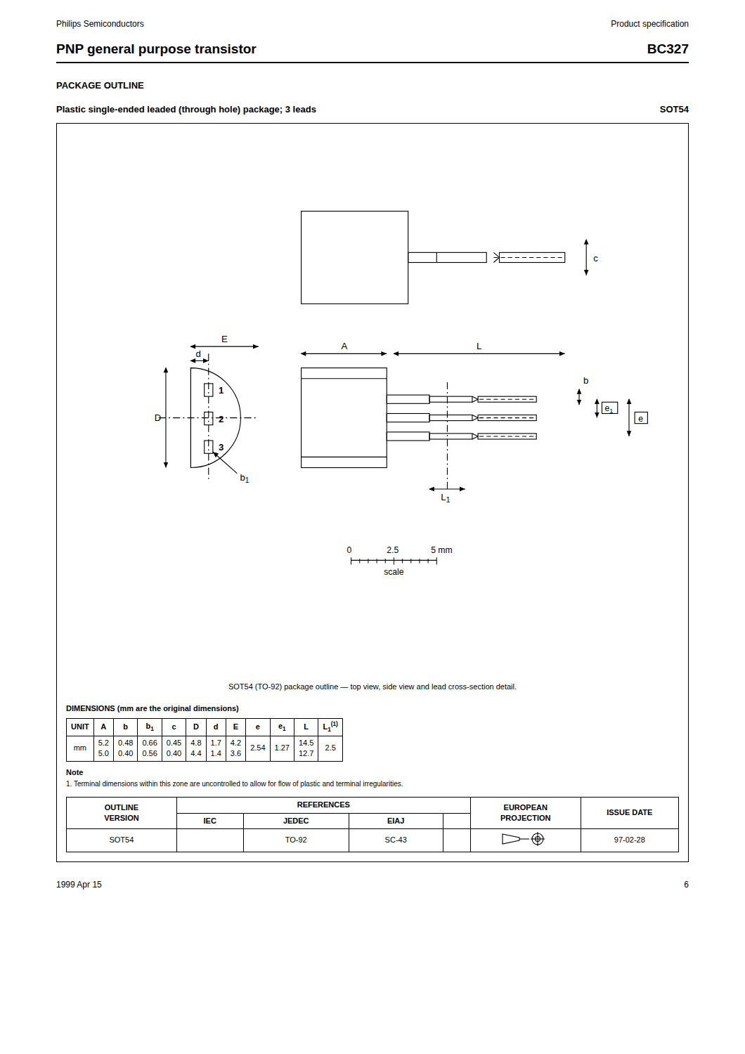Philips Semiconductors Product specification
PNP general purpose transistor
BC327
PACKAGE OUTLINE
Plastic single-ended leaded (through hole) package; 3 leads SOT54
c 1 2 3 E d D b1 A L L1 b e1 e 0 2.5 5 mm scale
SOT54 (TO-92) package outline — top view, side view and lead cross-section detail.
DIMENSIONS (mm are the original dimensions)
| UNIT | A | b | b 1 | c | D | d | E | e | e 1 | L | L 1 (1) |
| --- | --- | --- | --- | --- | --- | --- | --- | --- | --- | --- | --- |
| mm | 5.2 5.0 | 0.48 0.40 | 0.66 0.56 | 0.45 0.40 | 4.8 4.4 | 1.7 1.4 | 4.2 3.6 | 2.54 | 1.27 | 14.5 12.7 | 2.5 |
Note 1. Terminal dimensions within this zone are uncontrolled to allow for flow of plastic and terminal irregularities.
| OUTLINE VERSION | REFERENCES | EUROPEAN PROJECTION | ISSUE DATE |
| --- | --- | --- | --- |
| IEC | JEDEC | EIAJ | |
| SOT54 | | TO-92 | SC-43 | | | 97-02-28 |
1999 Apr 15 6